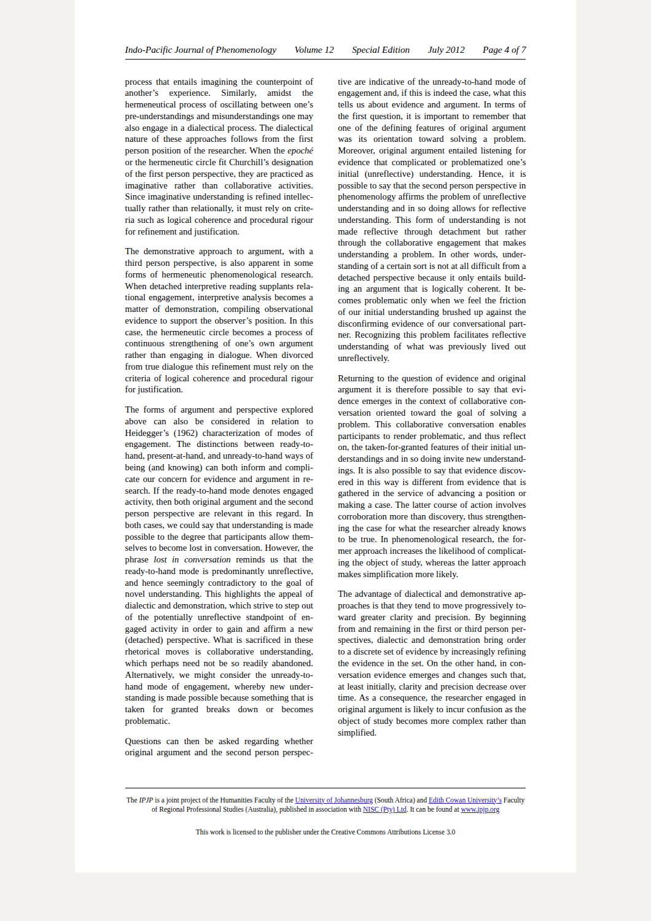Indo-Pacific Journal of Phenomenology Volume 12 Special Edition July 2012 Page 4 of 7
process that entails imagining the counterpoint of another’s experience. Similarly, amidst the hermeneutical process of oscillating between one’s pre-understandings and misunderstandings one may also engage in a dialectical process. The dialectical nature of these approaches follows from the first person position of the researcher. When the epoché or the hermeneutic circle fit Churchill’s designation of the first person perspective, they are practiced as imaginative rather than collaborative activities. Since imaginative understanding is refined intellectually rather than relationally, it must rely on criteria such as logical coherence and procedural rigour for refinement and justification.
The demonstrative approach to argument, with a third person perspective, is also apparent in some forms of hermeneutic phenomenological research. When detached interpretive reading supplants relational engagement, interpretive analysis becomes a matter of demonstration, compiling observational evidence to support the observer’s position. In this case, the hermeneutic circle becomes a process of continuous strengthening of one’s own argument rather than engaging in dialogue. When divorced from true dialogue this refinement must rely on the criteria of logical coherence and procedural rigour for justification.
The forms of argument and perspective explored above can also be considered in relation to Heidegger’s (1962) characterization of modes of engagement. The distinctions between ready-to-hand, present-at-hand, and unready-to-hand ways of being (and knowing) can both inform and complicate our concern for evidence and argument in research. If the ready-to-hand mode denotes engaged activity, then both original argument and the second person perspective are relevant in this regard. In both cases, we could say that understanding is made possible to the degree that participants allow themselves to become lost in conversation. However, the phrase lost in conversation reminds us that the ready-to-hand mode is predominantly unreflective, and hence seemingly contradictory to the goal of novel understanding. This highlights the appeal of dialectic and demonstration, which strive to step out of the potentially unreflective standpoint of engaged activity in order to gain and affirm a new (detached) perspective. What is sacrificed in these rhetorical moves is collaborative understanding, which perhaps need not be so readily abandoned. Alternatively, we might consider the unready-to-hand mode of engagement, whereby new understanding is made possible because something that is taken for granted breaks down or becomes problematic.
Questions can then be asked regarding whether original argument and the second person perspective are indicative of the unready-to-hand mode of engagement and, if this is indeed the case, what this tells us about evidence and argument. In terms of the first question, it is important to remember that one of the defining features of original argument was its orientation toward solving a problem. Moreover, original argument entailed listening for evidence that complicated or problematized one’s initial (unreflective) understanding. Hence, it is possible to say that the second person perspective in phenomenology affirms the problem of unreflective understanding and in so doing allows for reflective understanding. This form of understanding is not made reflective through detachment but rather through the collaborative engagement that makes understanding a problem. In other words, understanding of a certain sort is not at all difficult from a detached perspective because it only entails building an argument that is logically coherent. It becomes problematic only when we feel the friction of our initial understanding brushed up against the disconfirming evidence of our conversational partner. Recognizing this problem facilitates reflective understanding of what was previously lived out unreflectively.
Returning to the question of evidence and original argument it is therefore possible to say that evidence emerges in the context of collaborative conversation oriented toward the goal of solving a problem. This collaborative conversation enables participants to render problematic, and thus reflect on, the taken-for-granted features of their initial understandings and in so doing invite new understandings. It is also possible to say that evidence discovered in this way is different from evidence that is gathered in the service of advancing a position or making a case. The latter course of action involves corroboration more than discovery, thus strengthening the case for what the researcher already knows to be true. In phenomenological research, the former approach increases the likelihood of complicating the object of study, whereas the latter approach makes simplification more likely.
The advantage of dialectical and demonstrative approaches is that they tend to move progressively toward greater clarity and precision. By beginning from and remaining in the first or third person perspectives, dialectic and demonstration bring order to a discrete set of evidence by increasingly refining the evidence in the set. On the other hand, in conversation evidence emerges and changes such that, at least initially, clarity and precision decrease over time. As a consequence, the researcher engaged in original argument is likely to incur confusion as the object of study becomes more complex rather than simplified.
The IPJP is a joint project of the Humanities Faculty of the University of Johannesburg (South Africa) and Edith Cowan University’s Faculty of Regional Professional Studies (Australia), published in association with NISC (Pty) Ltd. It can be found at www.ipjp.org
This work is licensed to the publisher under the Creative Commons Attributions License 3.0